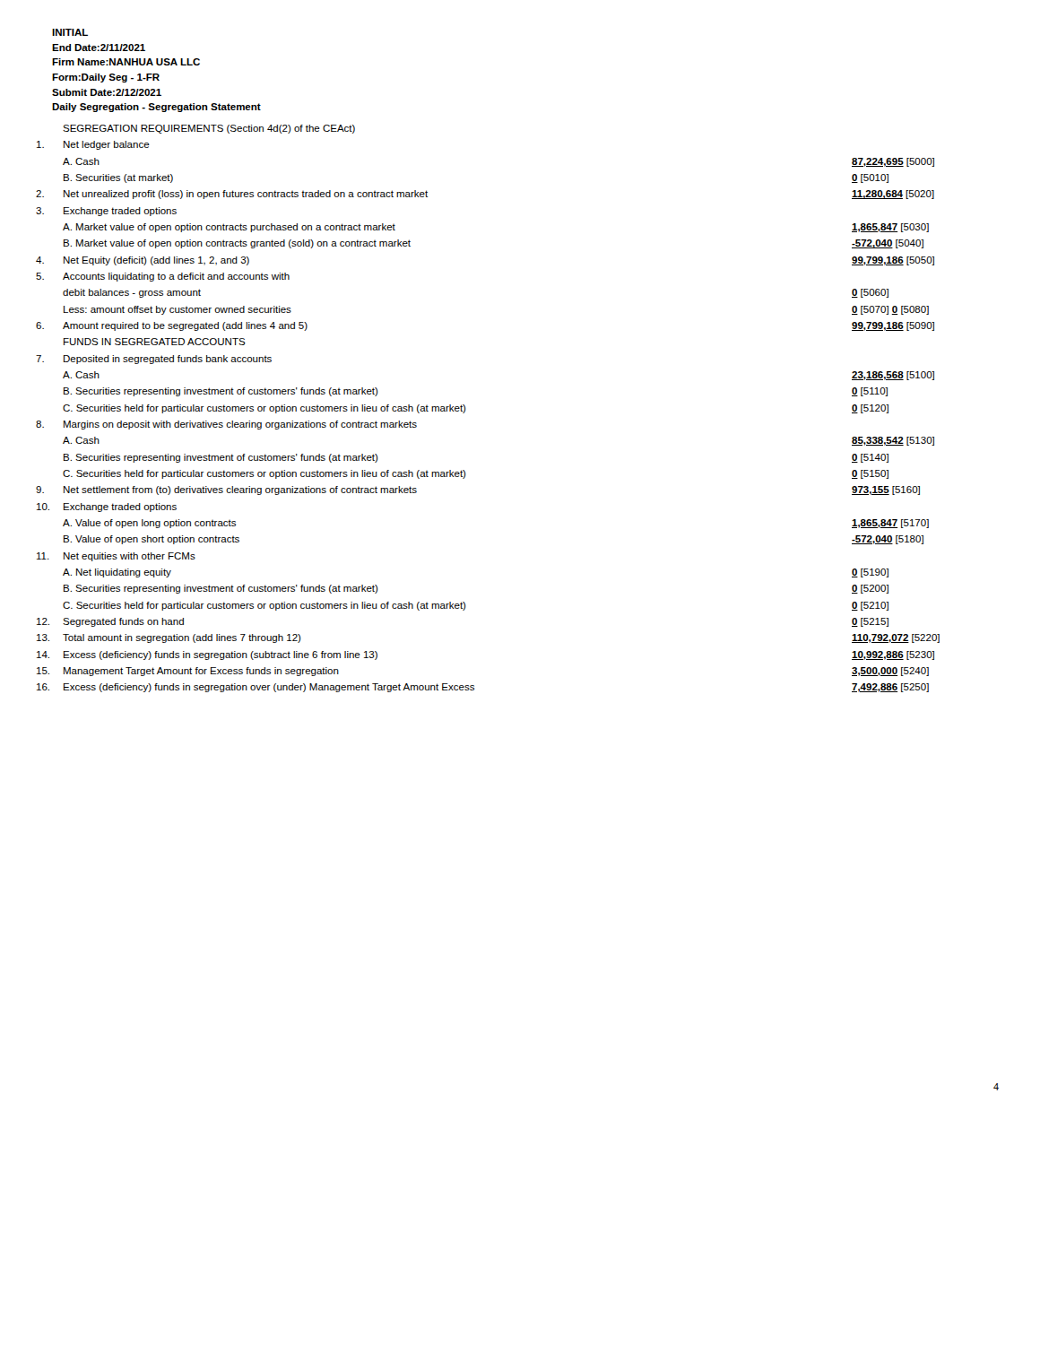INITIAL
End Date:2/11/2021
Firm Name:NANHUA USA LLC
Form:Daily Seg - 1-FR
Submit Date:2/12/2021
Daily Segregation - Segregation Statement
| | SEGREGATION REQUIREMENTS (Section 4d(2) of the CEAct) | |
| 1. | Net ledger balance | |
| | A. Cash | 87,224,695 [5000] |
| | B. Securities (at market) | 0 [5010] |
| 2. | Net unrealized profit (loss) in open futures contracts traded on a contract market | 11,280,684 [5020] |
| 3. | Exchange traded options | |
| | A. Market value of open option contracts purchased on a contract market | 1,865,847 [5030] |
| | B. Market value of open option contracts granted (sold) on a contract market | -572,040 [5040] |
| 4. | Net Equity (deficit) (add lines 1, 2, and 3) | 99,799,186 [5050] |
| 5. | Accounts liquidating to a deficit and accounts with | |
| | debit balances - gross amount | 0 [5060] |
| | Less: amount offset by customer owned securities | 0 [5070] 0 [5080] |
| 6. | Amount required to be segregated (add lines 4 and 5) | 99,799,186 [5090] |
| | FUNDS IN SEGREGATED ACCOUNTS | |
| 7. | Deposited in segregated funds bank accounts | |
| | A. Cash | 23,186,568 [5100] |
| | B. Securities representing investment of customers' funds (at market) | 0 [5110] |
| | C. Securities held for particular customers or option customers in lieu of cash (at market) | 0 [5120] |
| 8. | Margins on deposit with derivatives clearing organizations of contract markets | |
| | A. Cash | 85,338,542 [5130] |
| | B. Securities representing investment of customers' funds (at market) | 0 [5140] |
| | C. Securities held for particular customers or option customers in lieu of cash (at market) | 0 [5150] |
| 9. | Net settlement from (to) derivatives clearing organizations of contract markets | 973,155 [5160] |
| 10. | Exchange traded options | |
| | A. Value of open long option contracts | 1,865,847 [5170] |
| | B. Value of open short option contracts | -572,040 [5180] |
| 11. | Net equities with other FCMs | |
| | A. Net liquidating equity | 0 [5190] |
| | B. Securities representing investment of customers' funds (at market) | 0 [5200] |
| | C. Securities held for particular customers or option customers in lieu of cash (at market) | 0 [5210] |
| 12. | Segregated funds on hand | 0 [5215] |
| 13. | Total amount in segregation (add lines 7 through 12) | 110,792,072 [5220] |
| 14. | Excess (deficiency) funds in segregation (subtract line 6 from line 13) | 10,992,886 [5230] |
| 15. | Management Target Amount for Excess funds in segregation | 3,500,000 [5240] |
| 16. | Excess (deficiency) funds in segregation over (under) Management Target Amount Excess | 7,492,886 [5250] |
4